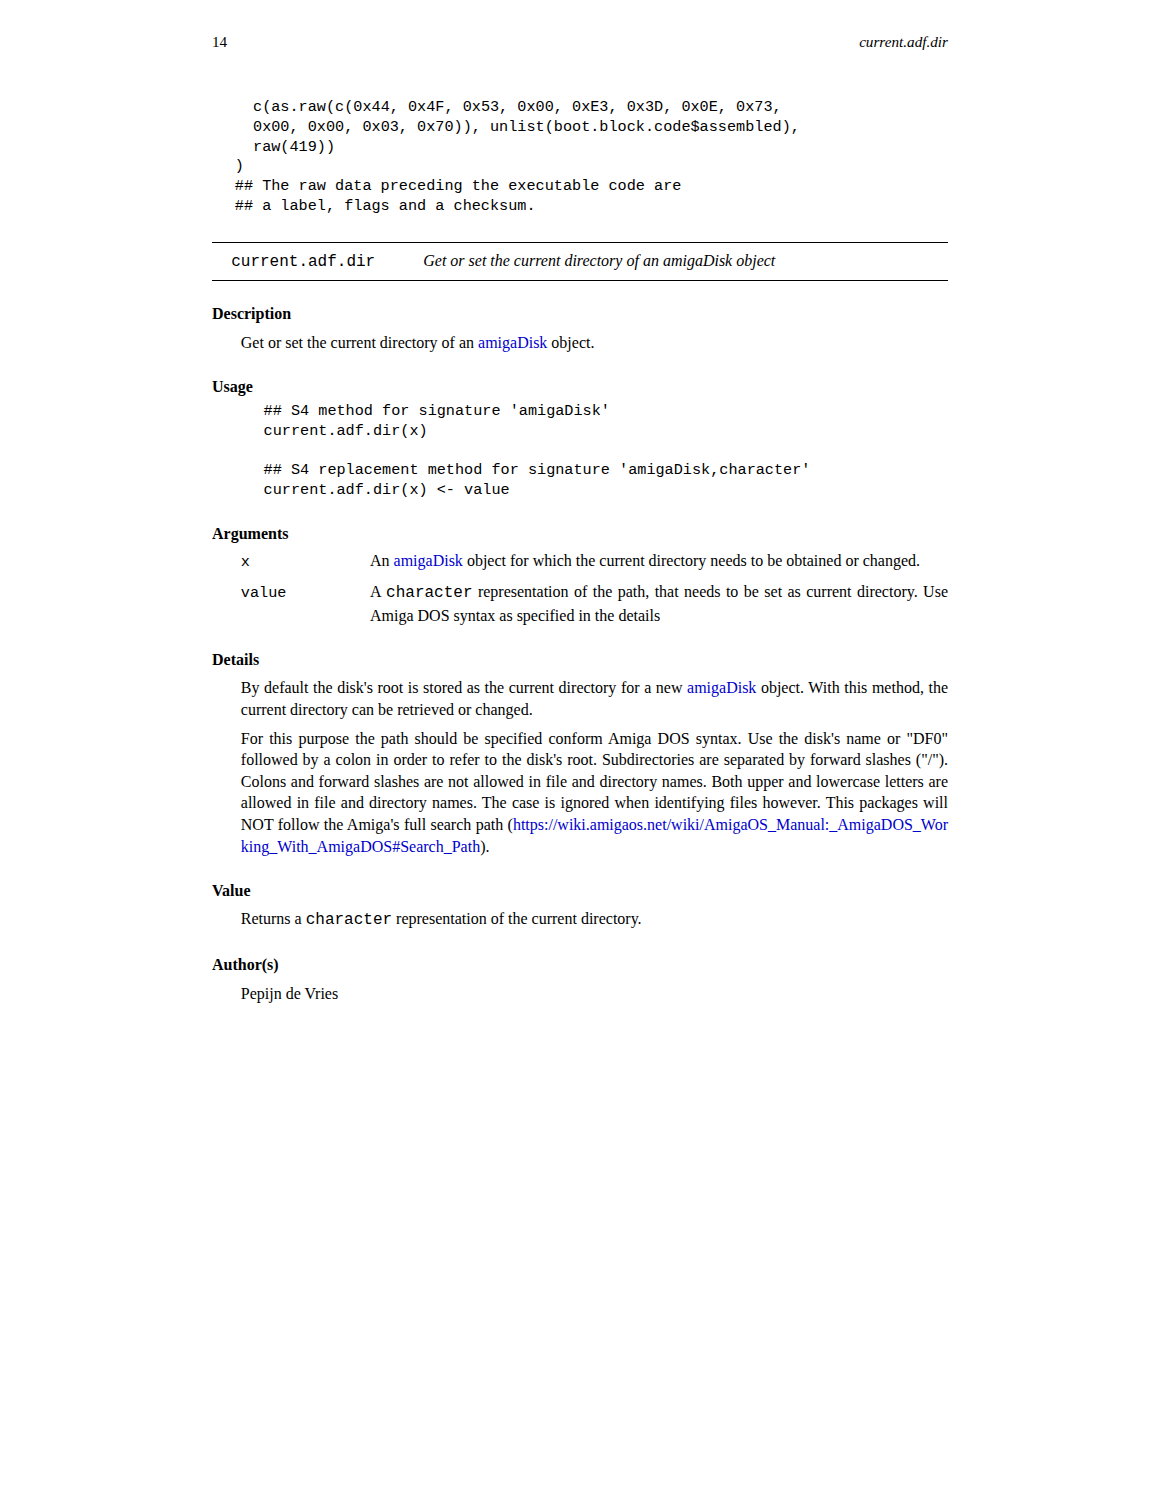14 current.adf.dir
  c(as.raw(c(0x44, 0x4F, 0x53, 0x00, 0xE3, 0x3D, 0x0E, 0x73,
  0x00, 0x00, 0x03, 0x70)), unlist(boot.block.code$assembled),
  raw(419))
)
## The raw data preceding the executable code are
## a label, flags and a checksum.
current.adf.dir Get or set the current directory of an amigaDisk object
Description
Get or set the current directory of an amigaDisk object.
Usage
## S4 method for signature 'amigaDisk'
current.adf.dir(x)

## S4 replacement method for signature 'amigaDisk,character'
current.adf.dir(x) <- value
Arguments
x
An amigaDisk object for which the current directory needs to be obtained or changed.
value
A character representation of the path, that needs to be set as current directory. Use Amiga DOS syntax as specified in the details
Details
By default the disk's root is stored as the current directory for a new amigaDisk object. With this method, the current directory can be retrieved or changed.
For this purpose the path should be specified conform Amiga DOS syntax. Use the disk's name or "DF0" followed by a colon in order to refer to the disk's root. Subdirectories are separated by forward slashes ("/"). Colons and forward slashes are not allowed in file and directory names. Both upper and lowercase letters are allowed in file and directory names. The case is ignored when identifying files however. This packages will NOT follow the Amiga's full search path (https://wiki.amigaos.net/wiki/AmigaOS_Manual:_AmigaDOS_Working_With_AmigaDOS#Search_Path).
Value
Returns a character representation of the current directory.
Author(s)
Pepijn de Vries